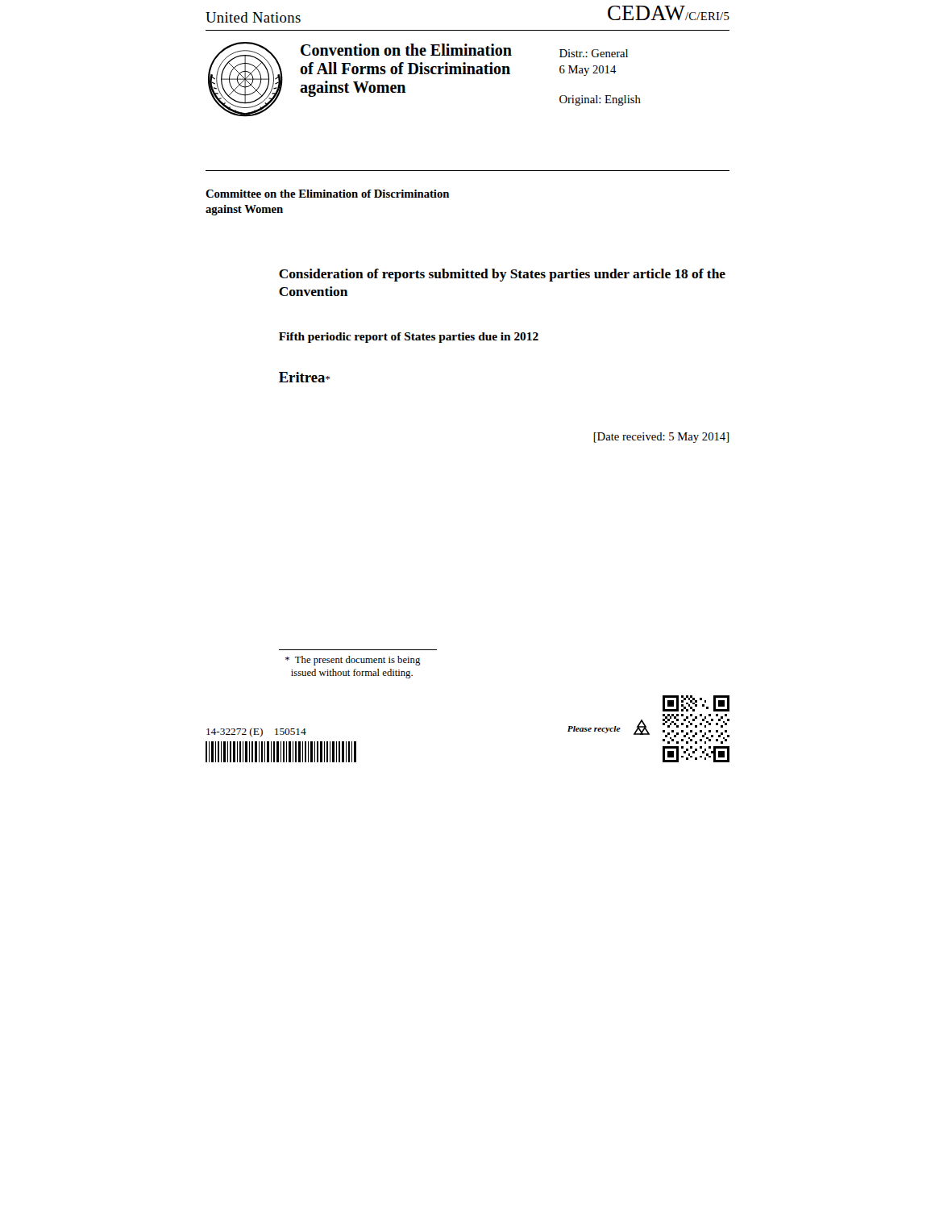United Nations
CEDAW/C/ERI/5
Convention on the Elimination
of All Forms of Discrimination
against Women
Distr.: General
6 May 2014
Original: English
Committee on the Elimination of Discrimination
against Women
Consideration of reports submitted by States parties under article 18 of the Convention
Fifth periodic report of States parties due in 2012
Eritrea*
[Date received: 5 May 2014]
* The present document is being issued without formal editing.
14-32272 (E) 150514
Please recycle